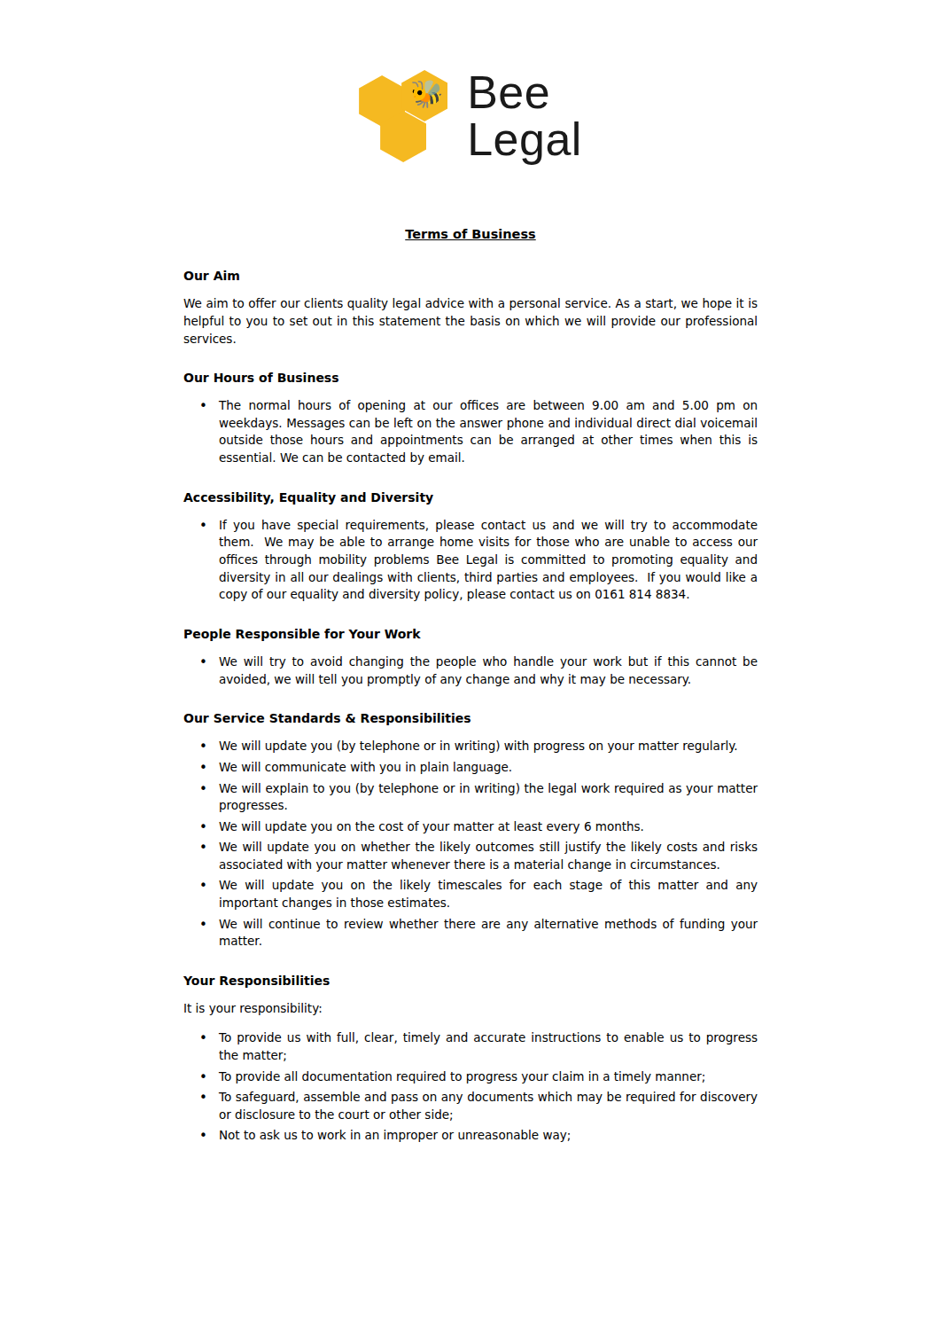🐝
Bee
Legal
Terms of Business
Our Aim
We aim to offer our clients quality legal advice with a personal service. As a start, we hope it is helpful to you to set out in this statement the basis on which we will provide our professional services.
Our Hours of Business
The normal hours of opening at our offices are between 9.00 am and 5.00 pm on weekdays. Messages can be left on the answer phone and individual direct dial voicemail outside those hours and appointments can be arranged at other times when this is essential. We can be contacted by email.
Accessibility, Equality and Diversity
If you have special requirements, please contact us and we will try to accommodate them. We may be able to arrange home visits for those who are unable to access our offices through mobility problems Bee Legal is committed to promoting equality and diversity in all our dealings with clients, third parties and employees. If you would like a copy of our equality and diversity policy, please contact us on 0161 814 8834.
People Responsible for Your Work
We will try to avoid changing the people who handle your work but if this cannot be avoided, we will tell you promptly of any change and why it may be necessary.
Our Service Standards & Responsibilities
We will update you (by telephone or in writing) with progress on your matter regularly.
We will communicate with you in plain language.
We will explain to you (by telephone or in writing) the legal work required as your matter progresses.
We will update you on the cost of your matter at least every 6 months.
We will update you on whether the likely outcomes still justify the likely costs and risks associated with your matter whenever there is a material change in circumstances.
We will update you on the likely timescales for each stage of this matter and any important changes in those estimates.
We will continue to review whether there are any alternative methods of funding your matter.
Your Responsibilities
It is your responsibility:
To provide us with full, clear, timely and accurate instructions to enable us to progress the matter;
To provide all documentation required to progress your claim in a timely manner;
To safeguard, assemble and pass on any documents which may be required for discovery or disclosure to the court or other side;
Not to ask us to work in an improper or unreasonable way;